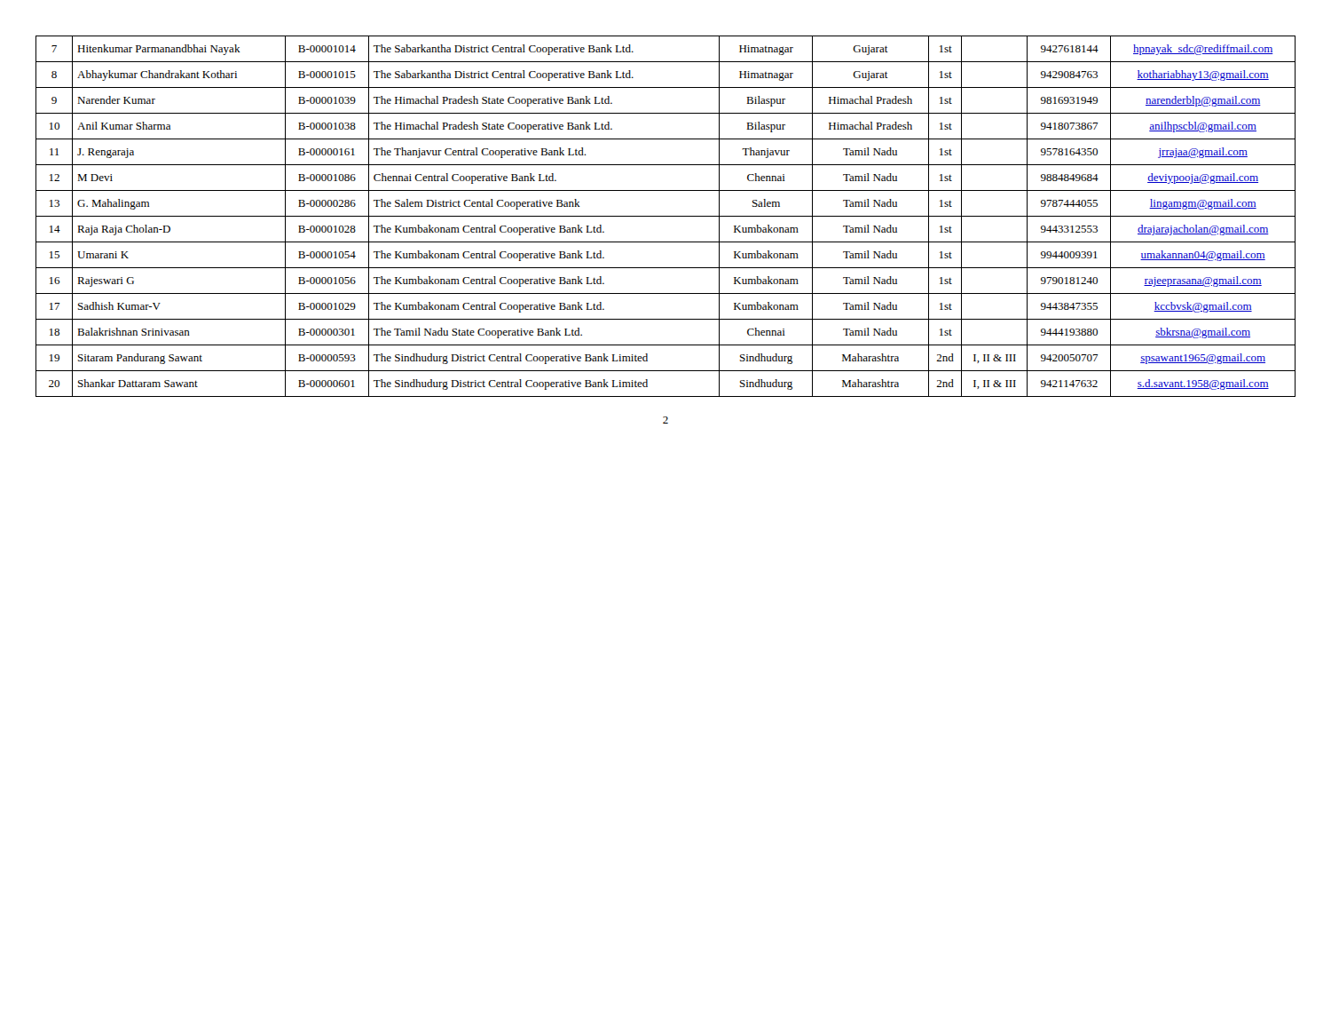| 7 | Hitenkumar Parmanandbhai Nayak | B-00001014 | The Sabarkantha District Central Cooperative Bank Ltd. | Himatnagar | Gujarat | 1st | | 9427618144 | hpnayak_sdc@rediffmail.com |
| 8 | Abhaykumar Chandrakant Kothari | B-00001015 | The Sabarkantha District Central Cooperative Bank Ltd. | Himatnagar | Gujarat | 1st | | 9429084763 | kothariabhay13@gmail.com |
| 9 | Narender Kumar | B-00001039 | The Himachal Pradesh State Cooperative Bank Ltd. | Bilaspur | Himachal Pradesh | 1st | | 9816931949 | narenderblp@gmail.com |
| 10 | Anil Kumar Sharma | B-00001038 | The Himachal Pradesh State Cooperative Bank Ltd. | Bilaspur | Himachal Pradesh | 1st | | 9418073867 | anilhpscbl@gmail.com |
| 11 | J. Rengaraja | B-00000161 | The Thanjavur Central Cooperative Bank Ltd. | Thanjavur | Tamil Nadu | 1st | | 9578164350 | jrrajaa@gmail.com |
| 12 | M Devi | B-00001086 | Chennai Central Cooperative Bank Ltd. | Chennai | Tamil Nadu | 1st | | 9884849684 | deviypooja@gmail.com |
| 13 | G. Mahalingam | B-00000286 | The Salem District Cental Cooperative Bank | Salem | Tamil Nadu | 1st | | 9787444055 | lingamgm@gmail.com |
| 14 | Raja Raja Cholan-D | B-00001028 | The Kumbakonam Central Cooperative Bank Ltd. | Kumbakonam | Tamil Nadu | 1st | | 9443312553 | drajarajacholan@gmail.com |
| 15 | Umarani K | B-00001054 | The Kumbakonam Central Cooperative Bank Ltd. | Kumbakonam | Tamil Nadu | 1st | | 9944009391 | umakannan04@gmail.com |
| 16 | Rajeswari G | B-00001056 | The Kumbakonam Central Cooperative Bank Ltd. | Kumbakonam | Tamil Nadu | 1st | | 9790181240 | rajeeprasana@gmail.com |
| 17 | Sadhish Kumar-V | B-00001029 | The Kumbakonam Central Cooperative Bank Ltd. | Kumbakonam | Tamil Nadu | 1st | | 9443847355 | kccbvsk@gmail.com |
| 18 | Balakrishnan Srinivasan | B-00000301 | The Tamil Nadu State Cooperative Bank Ltd. | Chennai | Tamil Nadu | 1st | | 9444193880 | sbkrsna@gmail.com |
| 19 | Sitaram Pandurang Sawant | B-00000593 | The Sindhudurg District Central Cooperative Bank Limited | Sindhudurg | Maharashtra | 2nd | I, II & III | 9420050707 | spsawant1965@gmail.com |
| 20 | Shankar Dattaram Sawant | B-00000601 | The Sindhudurg District Central Cooperative Bank Limited | Sindhudurg | Maharashtra | 2nd | I, II & III | 9421147632 | s.d.savant.1958@gmail.com |
2